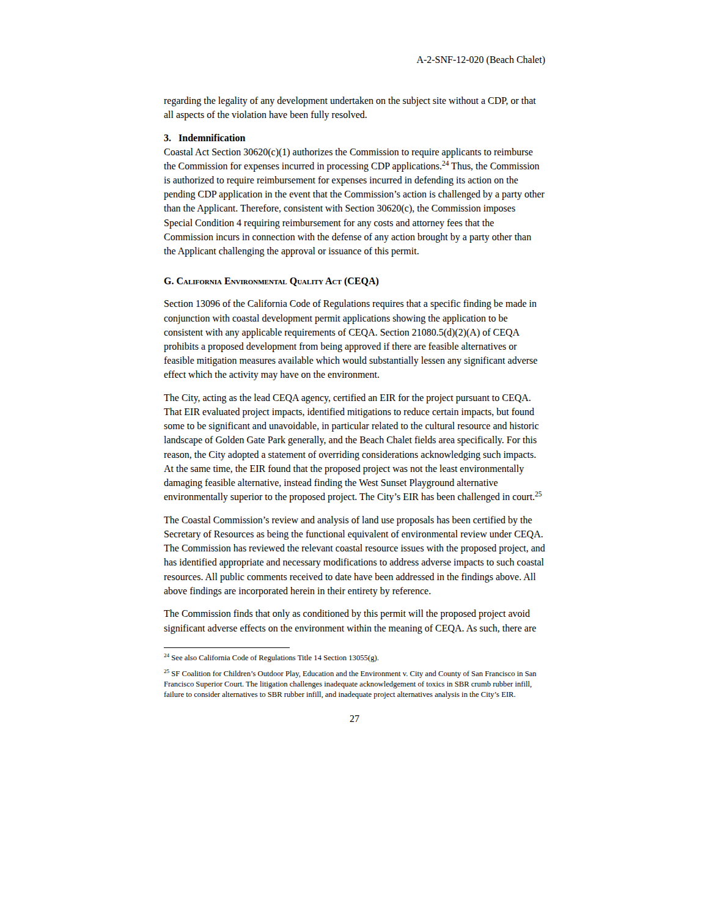A-2-SNF-12-020 (Beach Chalet)
regarding the legality of any development undertaken on the subject site without a CDP, or that all aspects of the violation have been fully resolved.
3. Indemnification
Coastal Act Section 30620(c)(1) authorizes the Commission to require applicants to reimburse the Commission for expenses incurred in processing CDP applications.24 Thus, the Commission is authorized to require reimbursement for expenses incurred in defending its action on the pending CDP application in the event that the Commission’s action is challenged by a party other than the Applicant. Therefore, consistent with Section 30620(c), the Commission imposes Special Condition 4 requiring reimbursement for any costs and attorney fees that the Commission incurs in connection with the defense of any action brought by a party other than the Applicant challenging the approval or issuance of this permit.
G. California Environmental Quality Act (CEQA)
Section 13096 of the California Code of Regulations requires that a specific finding be made in conjunction with coastal development permit applications showing the application to be consistent with any applicable requirements of CEQA. Section 21080.5(d)(2)(A) of CEQA prohibits a proposed development from being approved if there are feasible alternatives or feasible mitigation measures available which would substantially lessen any significant adverse effect which the activity may have on the environment.
The City, acting as the lead CEQA agency, certified an EIR for the project pursuant to CEQA. That EIR evaluated project impacts, identified mitigations to reduce certain impacts, but found some to be significant and unavoidable, in particular related to the cultural resource and historic landscape of Golden Gate Park generally, and the Beach Chalet fields area specifically. For this reason, the City adopted a statement of overriding considerations acknowledging such impacts. At the same time, the EIR found that the proposed project was not the least environmentally damaging feasible alternative, instead finding the West Sunset Playground alternative environmentally superior to the proposed project. The City’s EIR has been challenged in court.25
The Coastal Commission’s review and analysis of land use proposals has been certified by the Secretary of Resources as being the functional equivalent of environmental review under CEQA. The Commission has reviewed the relevant coastal resource issues with the proposed project, and has identified appropriate and necessary modifications to address adverse impacts to such coastal resources. All public comments received to date have been addressed in the findings above. All above findings are incorporated herein in their entirety by reference.
The Commission finds that only as conditioned by this permit will the proposed project avoid significant adverse effects on the environment within the meaning of CEQA. As such, there are
24 See also California Code of Regulations Title 14 Section 13055(g).
25 SF Coalition for Children’s Outdoor Play, Education and the Environment v. City and County of San Francisco in San Francisco Superior Court. The litigation challenges inadequate acknowledgement of toxics in SBR crumb rubber infill, failure to consider alternatives to SBR rubber infill, and inadequate project alternatives analysis in the City’s EIR.
27